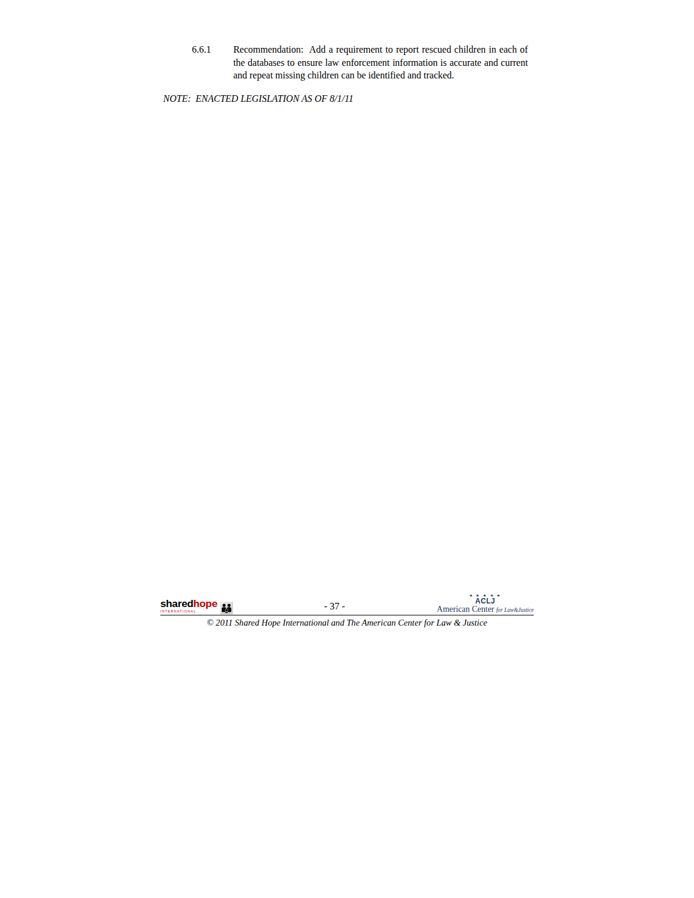6.6.1
Recommendation: Add a requirement to report rescued children in each of the databases to ensure law enforcement information is accurate and current and repeat missing children can be identified and tracked.
NOTE: ENACTED LEGISLATION AS OF 8/1/11
shared hope
INTERNATIONAL
👪
- 37 -
★ ★ ★ ★ ★
ACLJ
American Center for Law&Justice
© 2011 Shared Hope International and The American Center for Law & Justice